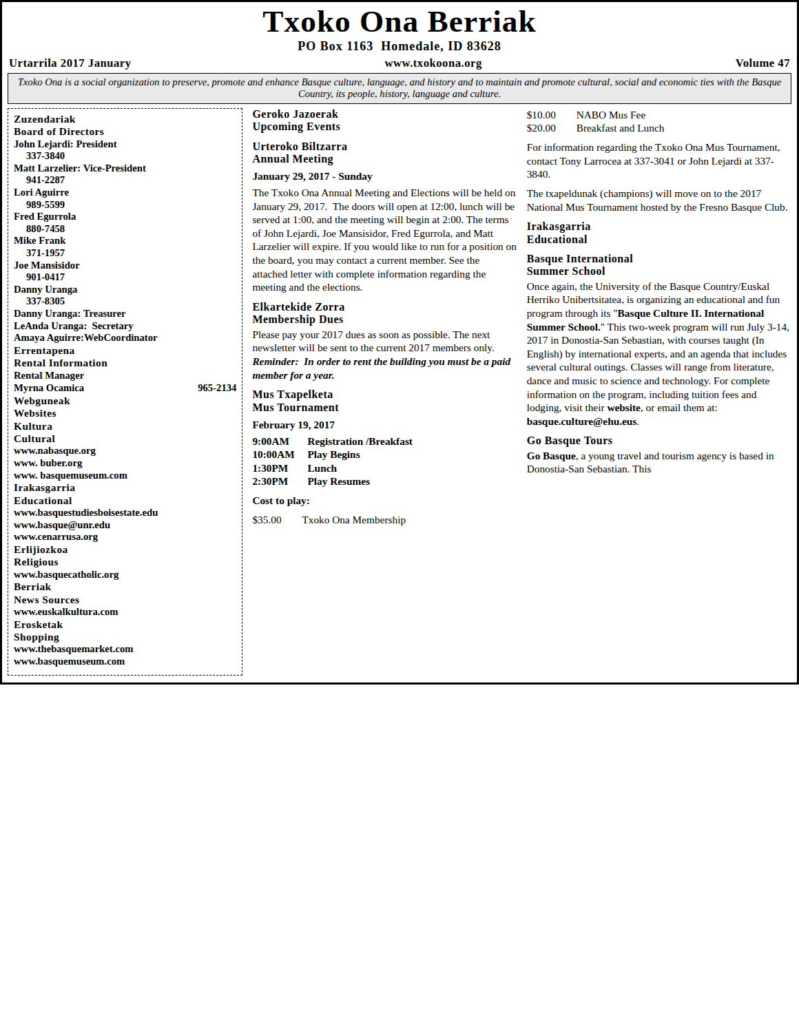Txoko Ona Berriak
PO Box 1163 Homedale, ID 83628
Urtarrila 2017 January www.txokoona.org Volume 47
Txoko Ona is a social organization to preserve, promote and enhance Basque culture, language, and history and to maintain and promote cultural, social and economic ties with the Basque Country, its people, history, language and culture.
Zuzendariak
Board of Directors
John Lejardi: President
337-3840
Matt Larzelier: Vice-President
941-2287
Lori Aguirre
989-5599
Fred Egurrola
880-7458
Mike Frank
371-1957
Joe Mansisidor
901-0417
Danny Uranga
337-8305
Danny Uranga: Treasurer
LeAnda Uranga: Secretary
Amaya Aguirre:WebCoordinator
Errentapena
Rental Information
Rental Manager
Myrna Ocamica 965-2134
Webguneak
Websites
Kultura
Cultural
www.nabasque.org
www. buber.org
www. basquemuseum.com
Irakasgarria
Educational
www.basquestudiesboisestate.edu
www.basque@unr.edu
www.cenarrusa.org
Erlijiozkoa
Religious
www.basquecatholic.org
Berriak
News Sources
www.euskalkultura.com
Erosketak
Shopping
www.thebasquemarket.com
www.basquemuseum.com
Geroko Jazoerak
Upcoming Events
Urteroko Biltzarra
Annual Meeting
January 29, 2017 - Sunday
The Txoko Ona Annual Meeting and Elections will be held on January 29, 2017. The doors will open at 12:00, lunch will be served at 1:00, and the meeting will begin at 2:00. The terms of John Lejardi, Joe Mansisidor, Fred Egurrola, and Matt Larzelier will expire. If you would like to run for a position on the board, you may contact a current member. See the attached letter with complete information regarding the meeting and the elections.
Elkartekide Zorra
Membership Dues
Please pay your 2017 dues as soon as possible. The next newsletter will be sent to the current 2017 members only.
Reminder: In order to rent the building you must be a paid member for a year.
Mus Txapelketa
Mus Tournament
February 19, 2017
9:00AM Registration /Breakfast
10:00AM Play Begins
1:30PM Lunch
2:30PM Play Resumes
Cost to play:
$35.00 Txoko Ona Membership
$10.00 NABO Mus Fee
$20.00 Breakfast and Lunch
For information regarding the Txoko Ona Mus Tournament, contact Tony Larrocea at 337-3041 or John Lejardi at 337-3840.
The txapeldunak (champions) will move on to the 2017 National Mus Tournament hosted by the Fresno Basque Club.
Irakasgarria
Educational
Basque International
Summer School
Once again, the University of the Basque Country/Euskal Herriko Unibertsitatea, is organizing an educational and fun program through its "Basque Culture II. International Summer School." This two-week program will run July 3-14, 2017 in Donostia-San Sebastian, with courses taught (In English) by international experts, and an agenda that includes several cultural outings. Classes will range from literature, dance and music to science and technology. For complete information on the program, including tuition fees and lodging, visit their website, or email them at: basque.culture@ehu.eus.
Go Basque Tours
Go Basque, a young travel and tourism agency is based in Donostia-San Sebastian. This